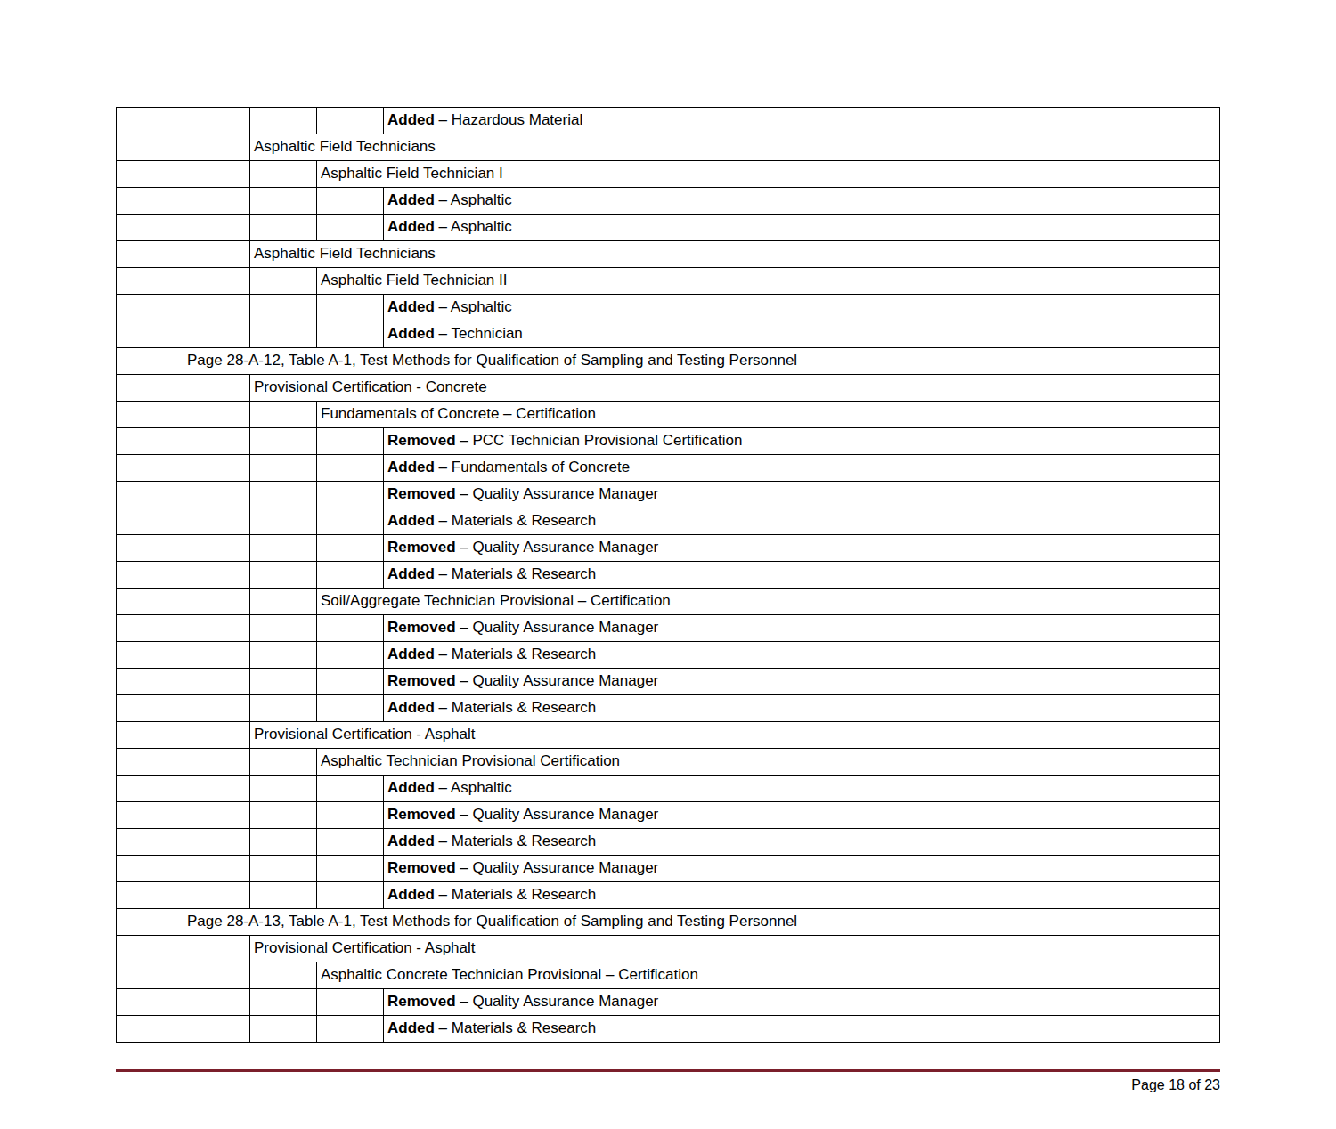| | | | | Added – Hazardous Material |
| | | Asphaltic Field Technicians |
| | | | Asphaltic Field Technician I |
| | | | | Added – Asphaltic |
| | | | | Added – Asphaltic |
| | | Asphaltic Field Technicians |
| | | | Asphaltic Field Technician II |
| | | | | Added – Asphaltic |
| | | | | Added – Technician |
| | Page 28-A-12, Table A-1, Test Methods for Qualification of Sampling and Testing Personnel |
| | | Provisional Certification - Concrete |
| | | | Fundamentals of Concrete – Certification |
| | | | | Removed – PCC Technician Provisional Certification |
| | | | | Added – Fundamentals of Concrete |
| | | | | Removed – Quality Assurance Manager |
| | | | | Added – Materials & Research |
| | | | | Removed – Quality Assurance Manager |
| | | | | Added – Materials & Research |
| | | | Soil/Aggregate Technician Provisional – Certification |
| | | | | Removed – Quality Assurance Manager |
| | | | | Added – Materials & Research |
| | | | | Removed – Quality Assurance Manager |
| | | | | Added – Materials & Research |
| | | Provisional Certification - Asphalt |
| | | | Asphaltic Technician Provisional Certification |
| | | | | Added – Asphaltic |
| | | | | Removed – Quality Assurance Manager |
| | | | | Added – Materials & Research |
| | | | | Removed – Quality Assurance Manager |
| | | | | Added – Materials & Research |
| | Page 28-A-13, Table A-1, Test Methods for Qualification of Sampling and Testing Personnel |
| | | Provisional Certification - Asphalt |
| | | | Asphaltic Concrete Technician Provisional – Certification |
| | | | | Removed – Quality Assurance Manager |
| | | | | Added – Materials & Research |
Page 18 of 23